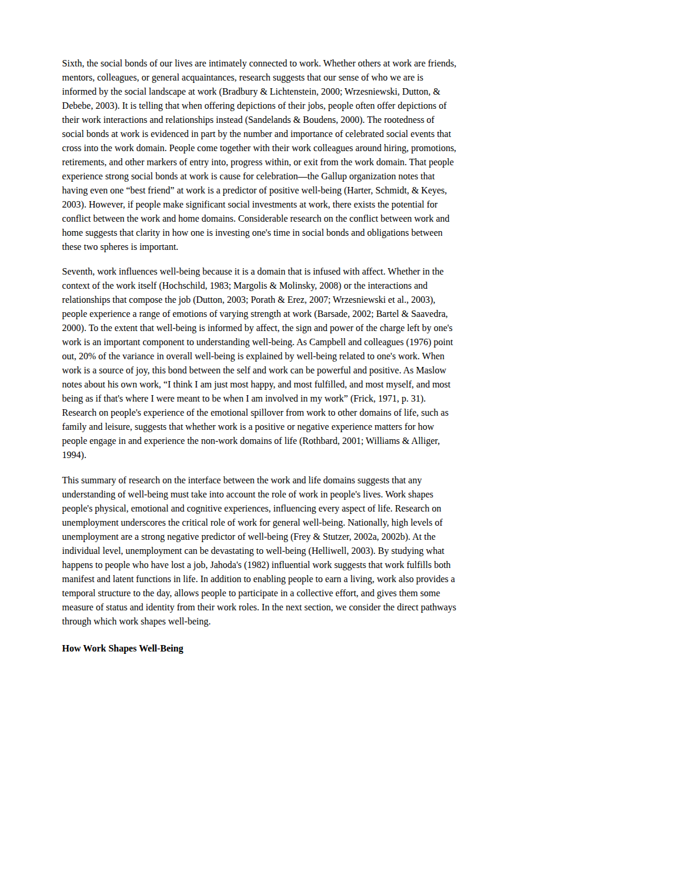Sixth, the social bonds of our lives are intimately connected to work. Whether others at work are friends, mentors, colleagues, or general acquaintances, research suggests that our sense of who we are is informed by the social landscape at work (Bradbury & Lichtenstein, 2000; Wrzesniewski, Dutton, & Debebe, 2003). It is telling that when offering depictions of their jobs, people often offer depictions of their work interactions and relationships instead (Sandelands & Boudens, 2000). The rootedness of social bonds at work is evidenced in part by the number and importance of celebrated social events that cross into the work domain. People come together with their work colleagues around hiring, promotions, retirements, and other markers of entry into, progress within, or exit from the work domain. That people experience strong social bonds at work is cause for celebration—the Gallup organization notes that having even one “best friend” at work is a predictor of positive well-being (Harter, Schmidt, & Keyes, 2003). However, if people make significant social investments at work, there exists the potential for conflict between the work and home domains. Considerable research on the conflict between work and home suggests that clarity in how one is investing one's time in social bonds and obligations between these two spheres is important.
Seventh, work influences well-being because it is a domain that is infused with affect. Whether in the context of the work itself (Hochschild, 1983; Margolis & Molinsky, 2008) or the interactions and relationships that compose the job (Dutton, 2003; Porath & Erez, 2007; Wrzesniewski et al., 2003), people experience a range of emotions of varying strength at work (Barsade, 2002; Bartel & Saavedra, 2000). To the extent that well-being is informed by affect, the sign and power of the charge left by one's work is an important component to understanding well-being. As Campbell and colleagues (1976) point out, 20% of the variance in overall well-being is explained by well-being related to one's work. When work is a source of joy, this bond between the self and work can be powerful and positive. As Maslow notes about his own work, “I think I am just most happy, and most fulfilled, and most myself, and most being as if that's where I were meant to be when I am involved in my work” (Frick, 1971, p. 31). Research on people's experience of the emotional spillover from work to other domains of life, such as family and leisure, suggests that whether work is a positive or negative experience matters for how people engage in and experience the non-work domains of life (Rothbard, 2001; Williams & Alliger, 1994).
This summary of research on the interface between the work and life domains suggests that any understanding of well-being must take into account the role of work in people's lives. Work shapes people's physical, emotional and cognitive experiences, influencing every aspect of life. Research on unemployment underscores the critical role of work for general well-being. Nationally, high levels of unemployment are a strong negative predictor of well-being (Frey & Stutzer, 2002a, 2002b). At the individual level, unemployment can be devastating to well-being (Helliwell, 2003). By studying what happens to people who have lost a job, Jahoda's (1982) influential work suggests that work fulfills both manifest and latent functions in life. In addition to enabling people to earn a living, work also provides a temporal structure to the day, allows people to participate in a collective effort, and gives them some measure of status and identity from their work roles. In the next section, we consider the direct pathways through which work shapes well-being.
How Work Shapes Well-Being